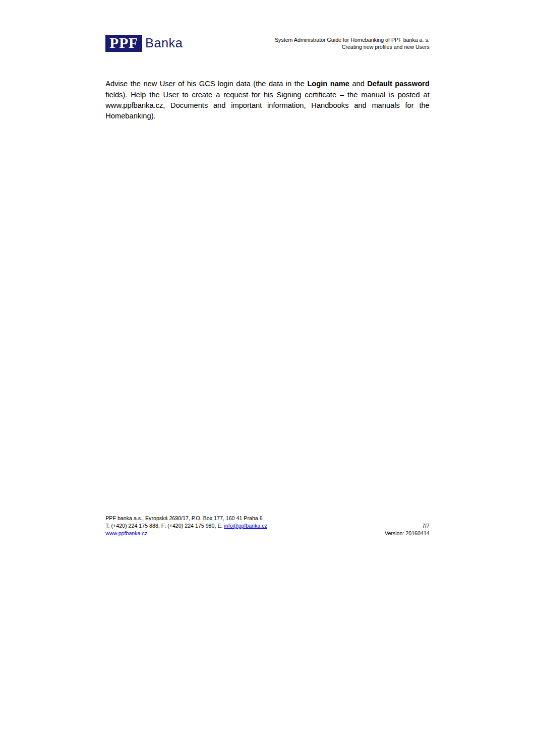PPF Banka
System Administrator Guide for Homebanking of PPF banka a. s.
Creating new profiles and new Users
Advise the new User of his GCS login data (the data in the Login name and Default password fields). Help the User to create a request for his Signing certificate – the manual is posted at www.ppfbanka.cz, Documents and important information, Handbooks and manuals for the Homebanking).
PPF banka a.s., Evropská 2690/17, P.O. Box 177, 160 41 Praha 6
T: (+420) 224 175 888, F: (+420) 224 175 980, E: info@ppfbanka.cz
www.ppfbanka.cz
7/7
Version: 20160414